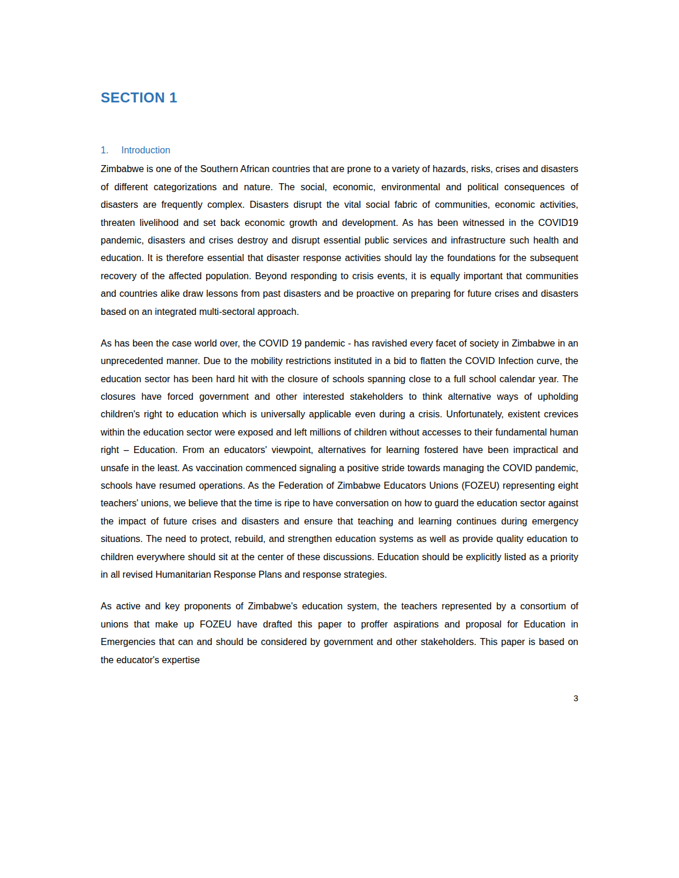SECTION 1
1. Introduction
Zimbabwe is one of the Southern African countries that are prone to a variety of hazards, risks, crises and disasters of different categorizations and nature. The social, economic, environmental and political consequences of disasters are frequently complex. Disasters disrupt the vital social fabric of communities, economic activities, threaten livelihood and set back economic growth and development. As has been witnessed in the COVID19 pandemic, disasters and crises destroy and disrupt essential public services and infrastructure such health and education. It is therefore essential that disaster response activities should lay the foundations for the subsequent recovery of the affected population. Beyond responding to crisis events, it is equally important that communities and countries alike draw lessons from past disasters and be proactive on preparing for future crises and disasters based on an integrated multi-sectoral approach.
As has been the case world over, the COVID 19 pandemic - has ravished every facet of society in Zimbabwe in an unprecedented manner. Due to the mobility restrictions instituted in a bid to flatten the COVID Infection curve, the education sector has been hard hit with the closure of schools spanning close to a full school calendar year. The closures have forced government and other interested stakeholders to think alternative ways of upholding children's right to education which is universally applicable even during a crisis. Unfortunately, existent crevices within the education sector were exposed and left millions of children without accesses to their fundamental human right – Education. From an educators' viewpoint, alternatives for learning fostered have been impractical and unsafe in the least. As vaccination commenced signaling a positive stride towards managing the COVID pandemic, schools have resumed operations. As the Federation of Zimbabwe Educators Unions (FOZEU) representing eight teachers' unions, we believe that the time is ripe to have conversation on how to guard the education sector against the impact of future crises and disasters and ensure that teaching and learning continues during emergency situations. The need to protect, rebuild, and strengthen education systems as well as provide quality education to children everywhere should sit at the center of these discussions. Education should be explicitly listed as a priority in all revised Humanitarian Response Plans and response strategies.
As active and key proponents of Zimbabwe's education system, the teachers represented by a consortium of unions that make up FOZEU have drafted this paper to proffer aspirations and proposal for Education in Emergencies that can and should be considered by government and other stakeholders. This paper is based on the educator's expertise
3